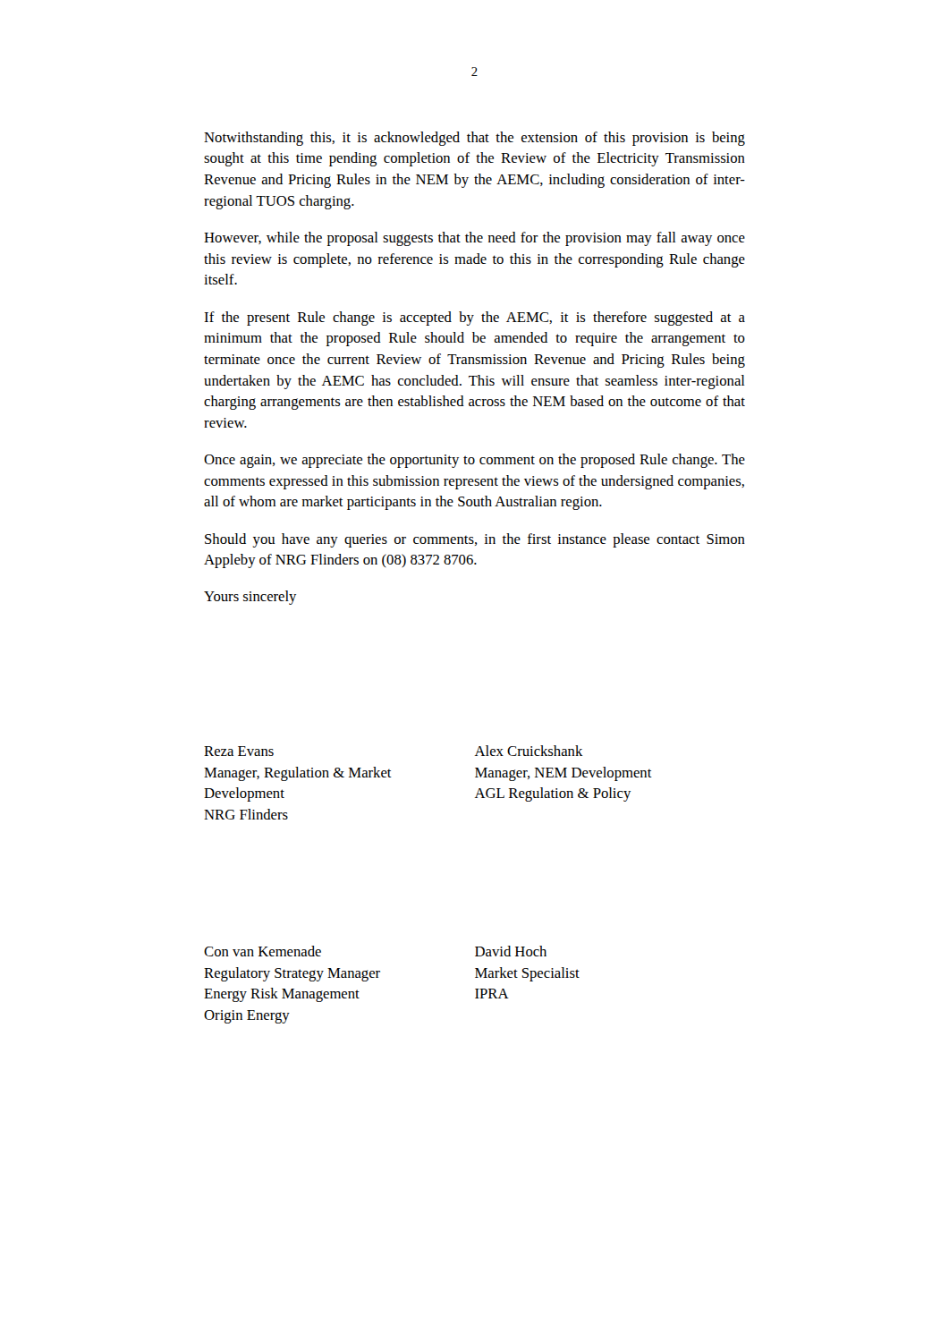2
Notwithstanding this, it is acknowledged that the extension of this provision is being sought at this time pending completion of the Review of the Electricity Transmission Revenue and Pricing Rules in the NEM by the AEMC, including consideration of inter-regional TUOS charging.
However, while the proposal suggests that the need for the provision may fall away once this review is complete, no reference is made to this in the corresponding Rule change itself.
If the present Rule change is accepted by the AEMC, it is therefore suggested at a minimum that the proposed Rule should be amended to require the arrangement to terminate once the current Review of Transmission Revenue and Pricing Rules being undertaken by the AEMC has concluded. This will ensure that seamless inter-regional charging arrangements are then established across the NEM based on the outcome of that review.
Once again, we appreciate the opportunity to comment on the proposed Rule change. The comments expressed in this submission represent the views of the undersigned companies, all of whom are market participants in the South Australian region.
Should you have any queries or comments, in the first instance please contact Simon Appleby of NRG Flinders on (08) 8372 8706.
Yours sincerely
| Reza Evans Manager, Regulation & Market Development NRG Flinders | Alex Cruickshank Manager, NEM Development AGL Regulation & Policy |
| Con van Kemenade Regulatory Strategy Manager Energy Risk Management Origin Energy | David Hoch Market Specialist IPRA |